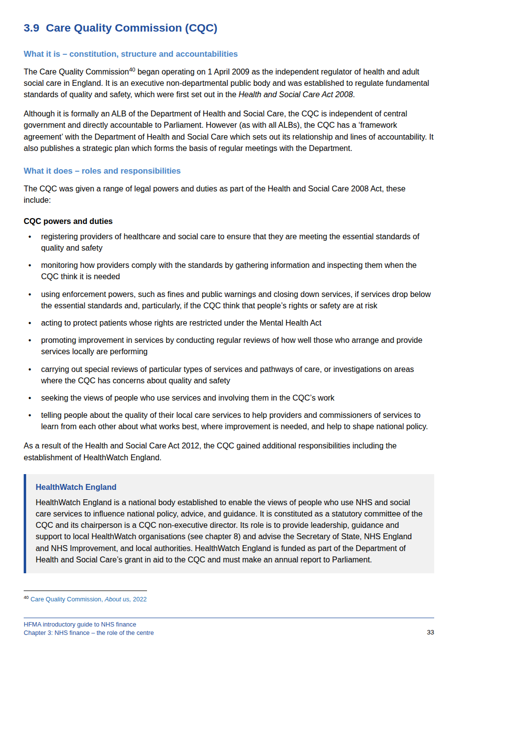3.9 Care Quality Commission (CQC)
What it is – constitution, structure and accountabilities
The Care Quality Commission40 began operating on 1 April 2009 as the independent regulator of health and adult social care in England. It is an executive non-departmental public body and was established to regulate fundamental standards of quality and safety, which were first set out in the Health and Social Care Act 2008.
Although it is formally an ALB of the Department of Health and Social Care, the CQC is independent of central government and directly accountable to Parliament. However (as with all ALBs), the CQC has a ‘framework agreement’ with the Department of Health and Social Care which sets out its relationship and lines of accountability. It also publishes a strategic plan which forms the basis of regular meetings with the Department.
What it does – roles and responsibilities
The CQC was given a range of legal powers and duties as part of the Health and Social Care 2008 Act, these include:
CQC powers and duties
registering providers of healthcare and social care to ensure that they are meeting the essential standards of quality and safety
monitoring how providers comply with the standards by gathering information and inspecting them when the CQC think it is needed
using enforcement powers, such as fines and public warnings and closing down services, if services drop below the essential standards and, particularly, if the CQC think that people’s rights or safety are at risk
acting to protect patients whose rights are restricted under the Mental Health Act
promoting improvement in services by conducting regular reviews of how well those who arrange and provide services locally are performing
carrying out special reviews of particular types of services and pathways of care, or investigations on areas where the CQC has concerns about quality and safety
seeking the views of people who use services and involving them in the CQC’s work
telling people about the quality of their local care services to help providers and commissioners of services to learn from each other about what works best, where improvement is needed, and help to shape national policy.
As a result of the Health and Social Care Act 2012, the CQC gained additional responsibilities including the establishment of HealthWatch England.
HealthWatch England
HealthWatch England is a national body established to enable the views of people who use NHS and social care services to influence national policy, advice, and guidance. It is constituted as a statutory committee of the CQC and its chairperson is a CQC non-executive director. Its role is to provide leadership, guidance and support to local HealthWatch organisations (see chapter 8) and advise the Secretary of State, NHS England and NHS Improvement, and local authorities. HealthWatch England is funded as part of the Department of Health and Social Care’s grant in aid to the CQC and must make an annual report to Parliament.
40 Care Quality Commission, About us, 2022
HFMA introductory guide to NHS finance
Chapter 3: NHS finance – the role of the centre
33